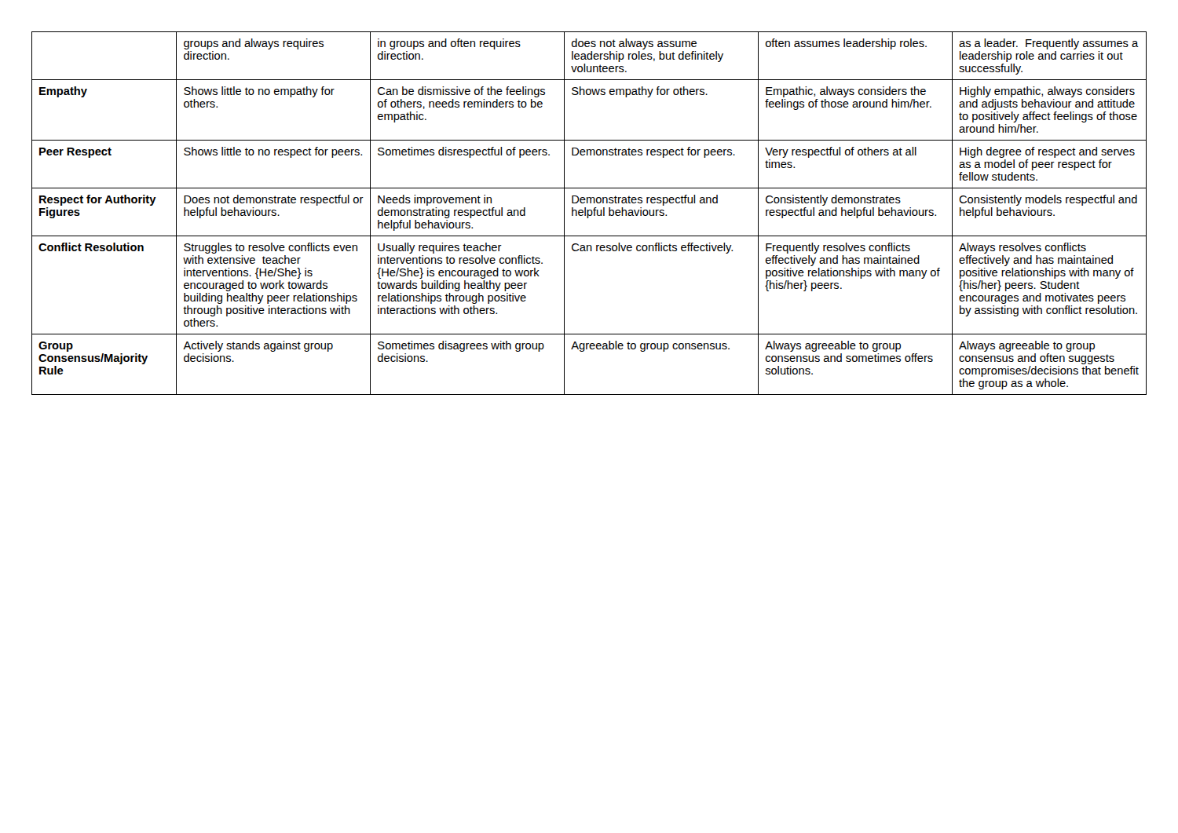| | groups and always requires direction. | in groups and often requires direction. | does not always assume leadership roles, but definitely volunteers. | often assumes leadership roles. | as a leader. Frequently assumes a leadership role and carries it out successfully. |
| Empathy | Shows little to no empathy for others. | Can be dismissive of the feelings of others, needs reminders to be empathic. | Shows empathy for others. | Empathic, always considers the feelings of those around him/her. | Highly empathic, always considers and adjusts behaviour and attitude to positively affect feelings of those around him/her. |
| Peer Respect | Shows little to no respect for peers. | Sometimes disrespectful of peers. | Demonstrates respect for peers. | Very respectful of others at all times. | High degree of respect and serves as a model of peer respect for fellow students. |
| Respect for Authority Figures | Does not demonstrate respectful or helpful behaviours. | Needs improvement in demonstrating respectful and helpful behaviours. | Demonstrates respectful and helpful behaviours. | Consistently demonstrates respectful and helpful behaviours. | Consistently models respectful and helpful behaviours. |
| Conflict Resolution | Struggles to resolve conflicts even with extensive teacher interventions. {He/She} is encouraged to work towards building healthy peer relationships through positive interactions with others. | Usually requires teacher interventions to resolve conflicts. {He/She} is encouraged to work towards building healthy peer relationships through positive interactions with others. | Can resolve conflicts effectively. | Frequently resolves conflicts effectively and has maintained positive relationships with many of {his/her} peers. | Always resolves conflicts effectively and has maintained positive relationships with many of {his/her} peers. Student encourages and motivates peers by assisting with conflict resolution. |
| Group Consensus/Majority Rule | Actively stands against group decisions. | Sometimes disagrees with group decisions. | Agreeable to group consensus. | Always agreeable to group consensus and sometimes offers solutions. | Always agreeable to group consensus and often suggests compromises/decisions that benefit the group as a whole. |